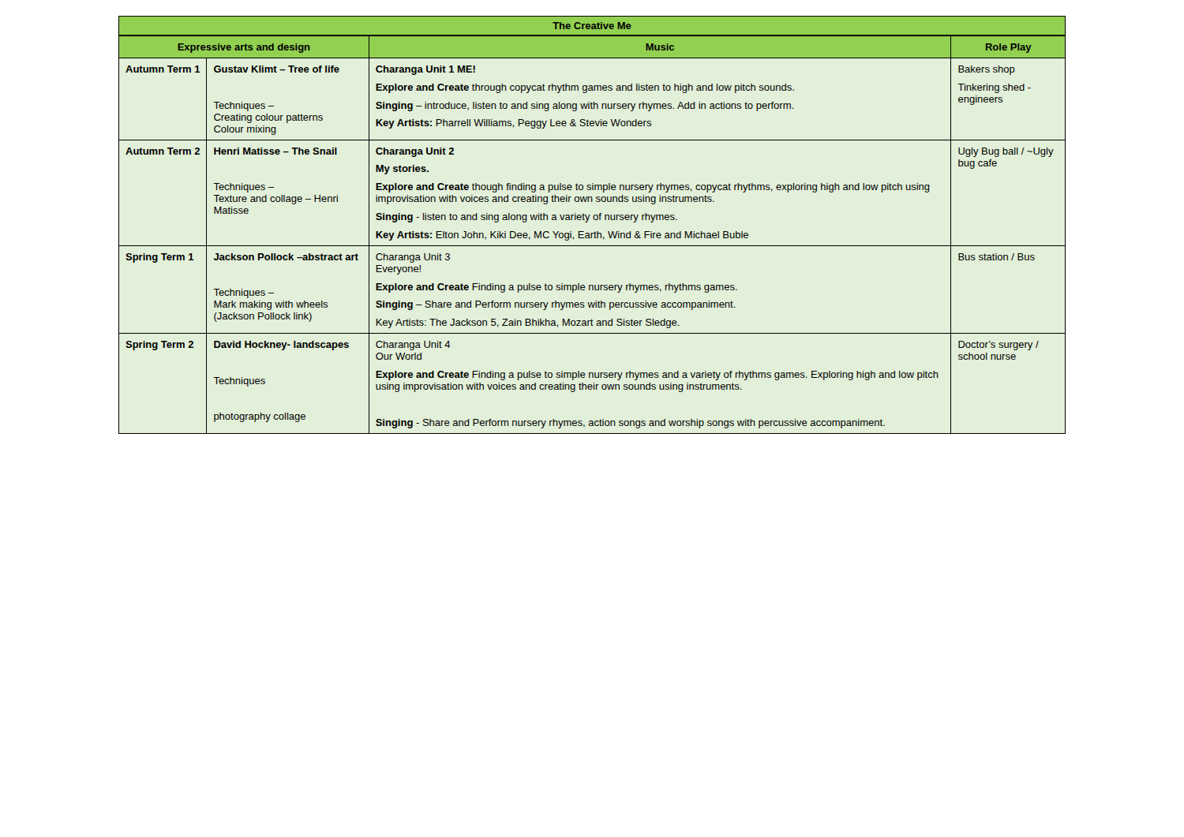The Creative Me
| Expressive arts and design | Music | Role Play |
| --- | --- | --- |
| Autumn Term 1 | Gustav Klimt – Tree of life Techniques – Creating colour patterns Colour mixing | Charanga Unit 1 ME! Explore and Create through copycat rhythm games and listen to high and low pitch sounds. Singing – introduce, listen to and sing along with nursery rhymes. Add in actions to perform. Key Artists: Pharrell Williams, Peggy Lee & Stevie Wonders | Bakers shop Tinkering shed - engineers |
| Autumn Term 2 | Henri Matisse – The Snail Techniques – Texture and collage – Henri Matisse | Charanga Unit 2 My stories. Explore and Create though finding a pulse to simple nursery rhymes, copycat rhythms, exploring high and low pitch using improvisation with voices and creating their own sounds using instruments. Singing - listen to and sing along with a variety of nursery rhymes. Key Artists: Elton John, Kiki Dee, MC Yogi, Earth, Wind & Fire and Michael Buble | Ugly Bug ball / ~Ugly bug cafe |
| Spring Term 1 | Jackson Pollock –abstract art Techniques – Mark making with wheels (Jackson Pollock link) | Charanga Unit 3 Everyone! Explore and Create Finding a pulse to simple nursery rhymes, rhythms games. Singing – Share and Perform nursery rhymes with percussive accompaniment. Key Artists: The Jackson 5, Zain Bhikha, Mozart and Sister Sledge. | Bus station / Bus |
| Spring Term 2 | David Hockney- landscapes Techniques photography collage | Charanga Unit 4 Our World Explore and Create Finding a pulse to simple nursery rhymes and a variety of rhythms games. Exploring high and low pitch using improvisation with voices and creating their own sounds using instruments. Singing - Share and Perform nursery rhymes, action songs and worship songs with percussive accompaniment. | Doctor’s surgery / school nurse |